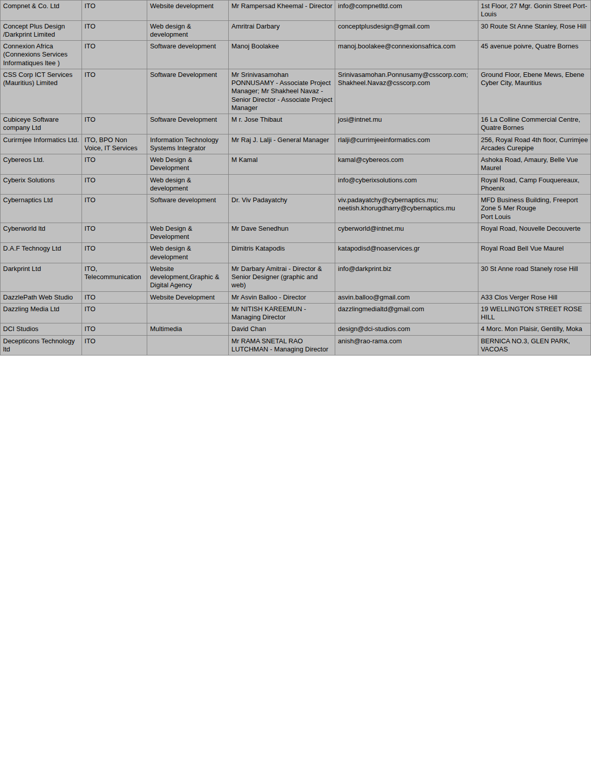| Compnet & Co. Ltd | ITO | Website development | Mr Rampersad Kheemal - Director | info@compnetltd.com | 1st Floor, 27 Mgr. Gonin Street Port-Louis |
| Concept Plus Design /Darkprint Limited | ITO | Web design & development | Amritrai Darbary | conceptplusdesign@gmail.com | 30 Route St Anne Stanley, Rose Hill |
| Connexion Africa (Connexions Services Informatiques ltee ) | ITO | Software development | Manoj Boolakee | manoj.boolakee@connexionsafrica.com | 45 avenue poivre, Quatre Bornes |
| CSS Corp ICT Services (Mauritius) Limited | ITO | Software Development | Mr Srinivasamohan PONNUSAMY - Associate Project Manager; Mr Shakheel Navaz - Senior Director - Associate Project Manager | Srinivasamohan.Ponnusamy@csscorp.com; Shakheel.Navaz@csscorp.com | Ground Floor, Ebene Mews, Ebene Cyber City, Mauritius |
| Cubiceye Software company Ltd | ITO | Software Development | M r. Jose Thibaut | josi@intnet.mu | 16 La Colline Commercial Centre, Quatre Bornes |
| Curirmjee Informatics Ltd. | ITO, BPO Non Voice, IT Services | Information Technology Systems Integrator | Mr Raj J. Lalji - General Manager | rlalji@currimjeeinformatics.com | 256, Royal Road 4th floor, Currimjee Arcades Curepipe |
| Cybereos Ltd. | ITO | Web Design & Development | M Kamal | kamal@cybereos.com | Ashoka Road, Amaury, Belle Vue Maurel |
| Cyberix Solutions | ITO | Web design & development | | info@cyberixsolutions.com | Royal Road, Camp Fouquereaux, Phoenix |
| Cybernaptics Ltd | ITO | Software development | Dr. Viv Padayatchy | viv.padayatchy@cybernaptics.mu; neetish.khorugdharry@cybernaptics.mu | MFD Business Building, Freeport Zone 5 Mer Rouge Port Louis |
| Cyberworld ltd | ITO | Web Design & Development | Mr Dave Senedhun | cyberworld@intnet.mu | Royal Road, Nouvelle Decouverte |
| D.A.F Technogy Ltd | ITO | Web design & development | Dimitris Katapodis | katapodisd@noaservices.gr | Royal Road Bell Vue Maurel |
| Darkprint Ltd | ITO, Telecommunication | Website development,Graphic & Digital Agency | Mr Darbary Amitrai - Director & Senior Designer (graphic and web) | info@darkprint.biz | 30 St Anne road Stanely rose Hill |
| DazzlePath Web Studio | ITO | Website Development | Mr Asvin Balloo - Director | asvin.balloo@gmail.com | A33 Clos Verger Rose Hill |
| Dazzling Media Ltd | ITO | | Mr NITISH KAREEMUN - Managing Director | dazzlingmedialtd@gmail.com | 19 WELLINGTON STREET ROSE HILL |
| DCI Studios | ITO | Multimedia | David Chan | design@dci-studios.com | 4 Morc. Mon Plaisir, Gentilly, Moka |
| Decepticons Technology ltd | ITO | | Mr RAMA SNETAL RAO LUTCHMAN - Managing Director | anish@rao-rama.com | BERNICA NO.3, GLEN PARK, VACOAS |